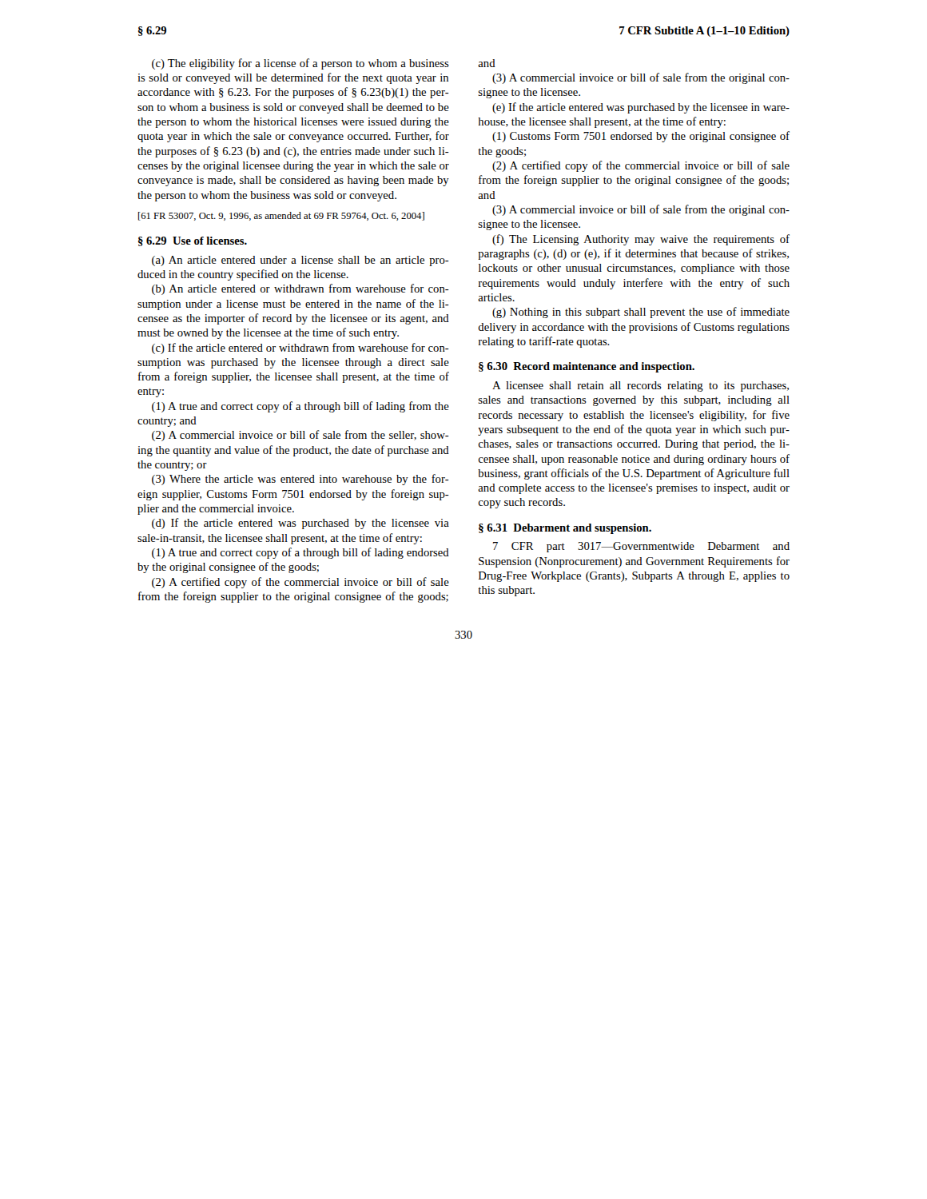§ 6.29 7 CFR Subtitle A (1–1–10 Edition)
(c) The eligibility for a license of a person to whom a business is sold or conveyed will be determined for the next quota year in accordance with § 6.23. For the purposes of § 6.23(b)(1) the person to whom a business is sold or conveyed shall be deemed to be the person to whom the historical licenses were issued during the quota year in which the sale or conveyance occurred. Further, for the purposes of § 6.23 (b) and (c), the entries made under such licenses by the original licensee during the year in which the sale or conveyance is made, shall be considered as having been made by the person to whom the business was sold or conveyed.
[61 FR 53007, Oct. 9, 1996, as amended at 69 FR 59764, Oct. 6, 2004]
§ 6.29 Use of licenses.
(a) An article entered under a license shall be an article produced in the country specified on the license.
(b) An article entered or withdrawn from warehouse for consumption under a license must be entered in the name of the licensee as the importer of record by the licensee or its agent, and must be owned by the licensee at the time of such entry.
(c) If the article entered or withdrawn from warehouse for consumption was purchased by the licensee through a direct sale from a foreign supplier, the licensee shall present, at the time of entry:
(1) A true and correct copy of a through bill of lading from the country; and
(2) A commercial invoice or bill of sale from the seller, showing the quantity and value of the product, the date of purchase and the country; or
(3) Where the article was entered into warehouse by the foreign supplier, Customs Form 7501 endorsed by the foreign supplier and the commercial invoice.
(d) If the article entered was purchased by the licensee via sale-in-transit, the licensee shall present, at the time of entry:
(1) A true and correct copy of a through bill of lading endorsed by the original consignee of the goods;
(2) A certified copy of the commercial invoice or bill of sale from the foreign supplier to the original consignee of the goods; and
(3) A commercial invoice or bill of sale from the original consignee to the licensee.
(e) If the article entered was purchased by the licensee in warehouse, the licensee shall present, at the time of entry:
(1) Customs Form 7501 endorsed by the original consignee of the goods;
(2) A certified copy of the commercial invoice or bill of sale from the foreign supplier to the original consignee of the goods; and
(3) A commercial invoice or bill of sale from the original consignee to the licensee.
(f) The Licensing Authority may waive the requirements of paragraphs (c), (d) or (e), if it determines that because of strikes, lockouts or other unusual circumstances, compliance with those requirements would unduly interfere with the entry of such articles.
(g) Nothing in this subpart shall prevent the use of immediate delivery in accordance with the provisions of Customs regulations relating to tariff-rate quotas.
§ 6.30 Record maintenance and inspection.
A licensee shall retain all records relating to its purchases, sales and transactions governed by this subpart, including all records necessary to establish the licensee's eligibility, for five years subsequent to the end of the quota year in which such purchases, sales or transactions occurred. During that period, the licensee shall, upon reasonable notice and during ordinary hours of business, grant officials of the U.S. Department of Agriculture full and complete access to the licensee's premises to inspect, audit or copy such records.
§ 6.31 Debarment and suspension.
7 CFR part 3017—Governmentwide Debarment and Suspension (Nonprocurement) and Government Requirements for Drug-Free Workplace (Grants), Subparts A through E, applies to this subpart.
330